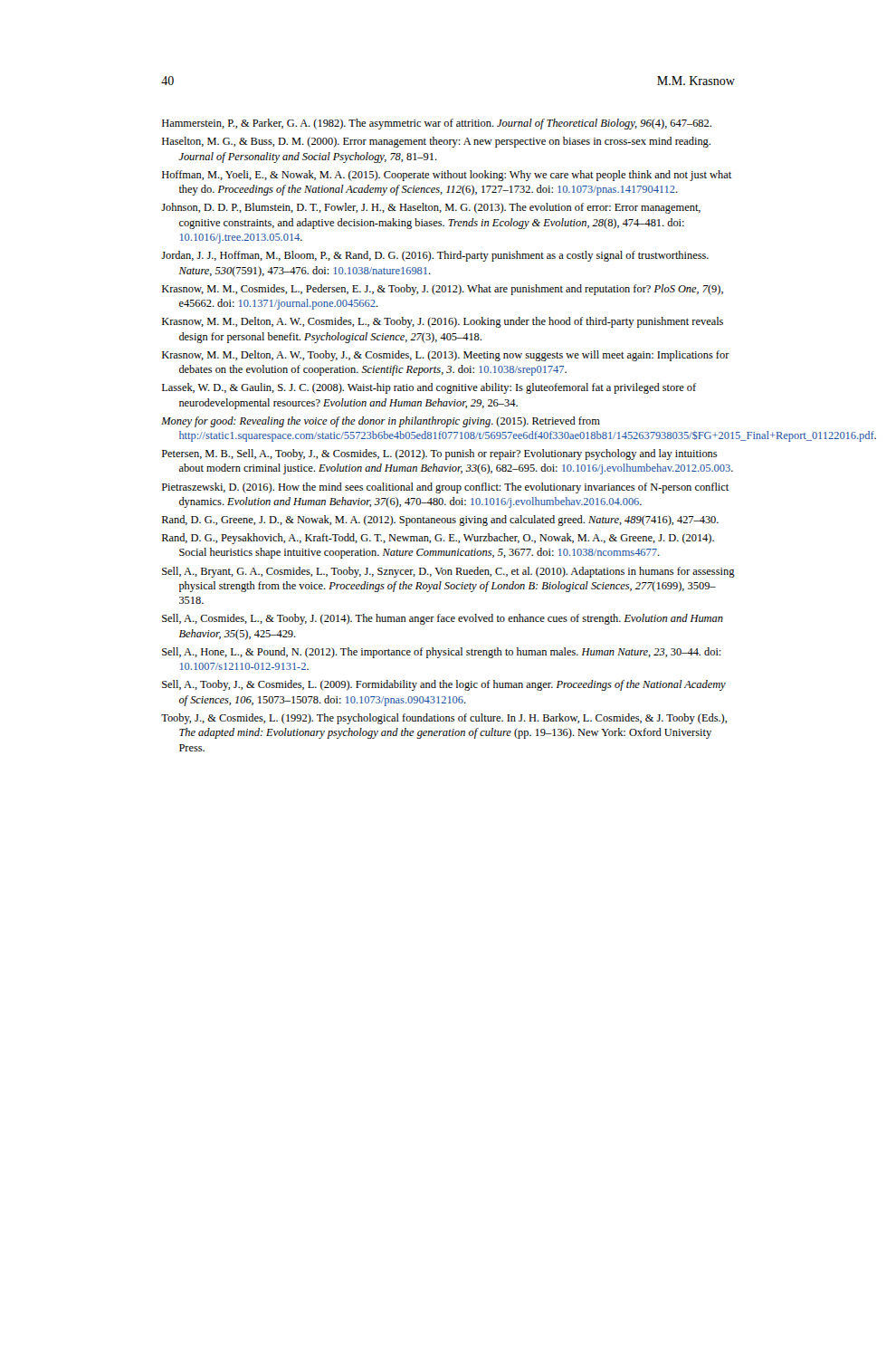40 M.M. Krasnow
Hammerstein, P., & Parker, G. A. (1982). The asymmetric war of attrition. Journal of Theoretical Biology, 96(4), 647–682.
Haselton, M. G., & Buss, D. M. (2000). Error management theory: A new perspective on biases in cross-sex mind reading. Journal of Personality and Social Psychology, 78, 81–91.
Hoffman, M., Yoeli, E., & Nowak, M. A. (2015). Cooperate without looking: Why we care what people think and not just what they do. Proceedings of the National Academy of Sciences, 112(6), 1727–1732. doi: 10.1073/pnas.1417904112.
Johnson, D. D. P., Blumstein, D. T., Fowler, J. H., & Haselton, M. G. (2013). The evolution of error: Error management, cognitive constraints, and adaptive decision-making biases. Trends in Ecology & Evolution, 28(8), 474–481. doi: 10.1016/j.tree.2013.05.014.
Jordan, J. J., Hoffman, M., Bloom, P., & Rand, D. G. (2016). Third-party punishment as a costly signal of trustworthiness. Nature, 530(7591), 473–476. doi: 10.1038/nature16981.
Krasnow, M. M., Cosmides, L., Pedersen, E. J., & Tooby, J. (2012). What are punishment and reputation for? PloS One, 7(9), e45662. doi: 10.1371/journal.pone.0045662.
Krasnow, M. M., Delton, A. W., Cosmides, L., & Tooby, J. (2016). Looking under the hood of third-party punishment reveals design for personal benefit. Psychological Science, 27(3), 405–418.
Krasnow, M. M., Delton, A. W., Tooby, J., & Cosmides, L. (2013). Meeting now suggests we will meet again: Implications for debates on the evolution of cooperation. Scientific Reports, 3. doi: 10.1038/srep01747.
Lassek, W. D., & Gaulin, S. J. C. (2008). Waist-hip ratio and cognitive ability: Is gluteofemoral fat a privileged store of neurodevelopmental resources? Evolution and Human Behavior, 29, 26–34.
Money for good: Revealing the voice of the donor in philanthropic giving. (2015). Retrieved from http://static1.squarespace.com/static/55723b6be4b05ed81f077108/t/56957ee6df40f330ae018b81/1452637938035/$FG+2015_Final+Report_01122016.pdf.
Petersen, M. B., Sell, A., Tooby, J., & Cosmides, L. (2012). To punish or repair? Evolutionary psychology and lay intuitions about modern criminal justice. Evolution and Human Behavior, 33(6), 682–695. doi: 10.1016/j.evolhumbehav.2012.05.003.
Pietraszewski, D. (2016). How the mind sees coalitional and group conflict: The evolutionary invariances of N-person conflict dynamics. Evolution and Human Behavior, 37(6), 470–480. doi: 10.1016/j.evolhumbehav.2016.04.006.
Rand, D. G., Greene, J. D., & Nowak, M. A. (2012). Spontaneous giving and calculated greed. Nature, 489(7416), 427–430.
Rand, D. G., Peysakhovich, A., Kraft-Todd, G. T., Newman, G. E., Wurzbacher, O., Nowak, M. A., & Greene, J. D. (2014). Social heuristics shape intuitive cooperation. Nature Communications, 5, 3677. doi: 10.1038/ncomms4677.
Sell, A., Bryant, G. A., Cosmides, L., Tooby, J., Sznycer, D., Von Rueden, C., et al. (2010). Adaptations in humans for assessing physical strength from the voice. Proceedings of the Royal Society of London B: Biological Sciences, 277(1699), 3509–3518.
Sell, A., Cosmides, L., & Tooby, J. (2014). The human anger face evolved to enhance cues of strength. Evolution and Human Behavior, 35(5), 425–429.
Sell, A., Hone, L., & Pound, N. (2012). The importance of physical strength to human males. Human Nature, 23, 30–44. doi: 10.1007/s12110-012-9131-2.
Sell, A., Tooby, J., & Cosmides, L. (2009). Formidability and the logic of human anger. Proceedings of the National Academy of Sciences, 106, 15073–15078. doi: 10.1073/pnas.0904312106.
Tooby, J., & Cosmides, L. (1992). The psychological foundations of culture. In J. H. Barkow, L. Cosmides, & J. Tooby (Eds.), The adapted mind: Evolutionary psychology and the generation of culture (pp. 19–136). New York: Oxford University Press.